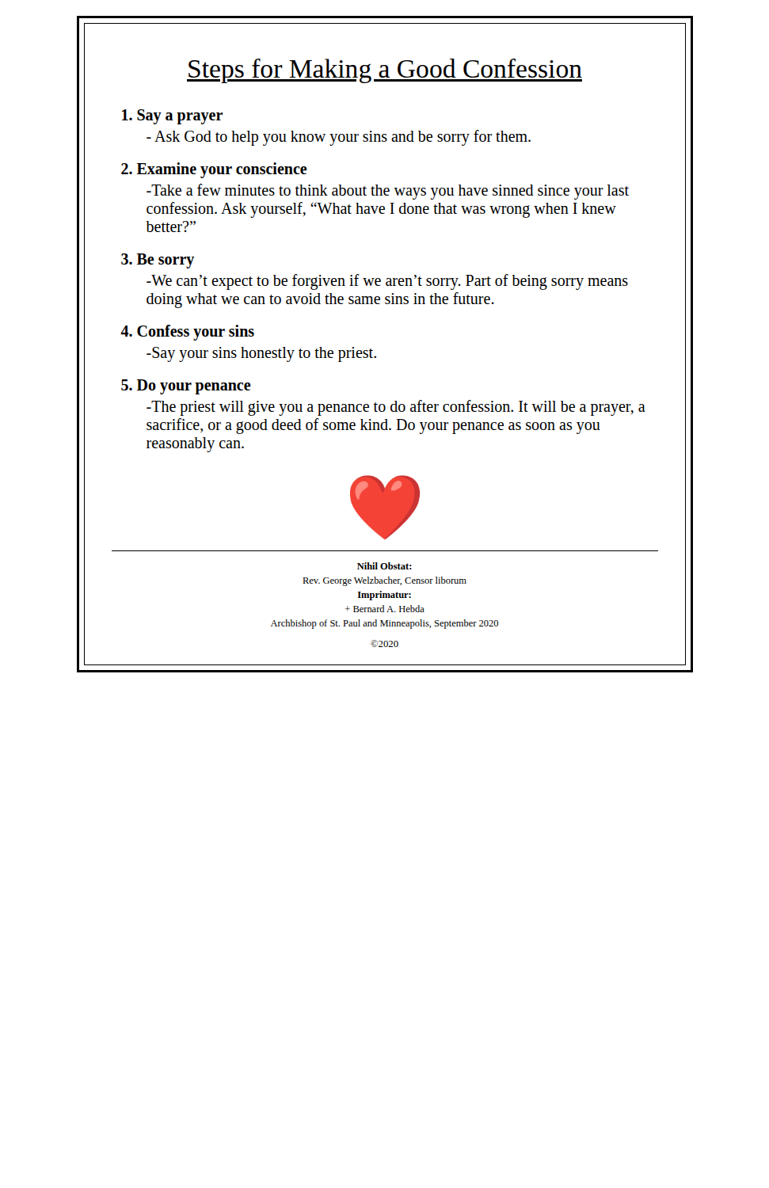Steps for Making a Good Confession
Say a prayer
- Ask God to help you know your sins and be sorry for them.
Examine your conscience
-Take a few minutes to think about the ways you have sinned since your last confession. Ask yourself, “What have I done that was wrong when I knew better?”
Be sorry
-We can’t expect to be forgiven if we aren’t sorry. Part of being sorry means doing what we can to avoid the same sins in the future.
Confess your sins
-Say your sins honestly to the priest.
Do your penance
-The priest will give you a penance to do after confession. It will be a prayer, a sacrifice, or a good deed of some kind. Do your penance as soon as you reasonably can.
❤️
Nihil Obstat:
Rev. George Welzbacher, Censor liborum
Imprimatur:
+ Bernard A. Hebda
Archbishop of St. Paul and Minneapolis, September 2020
©2020